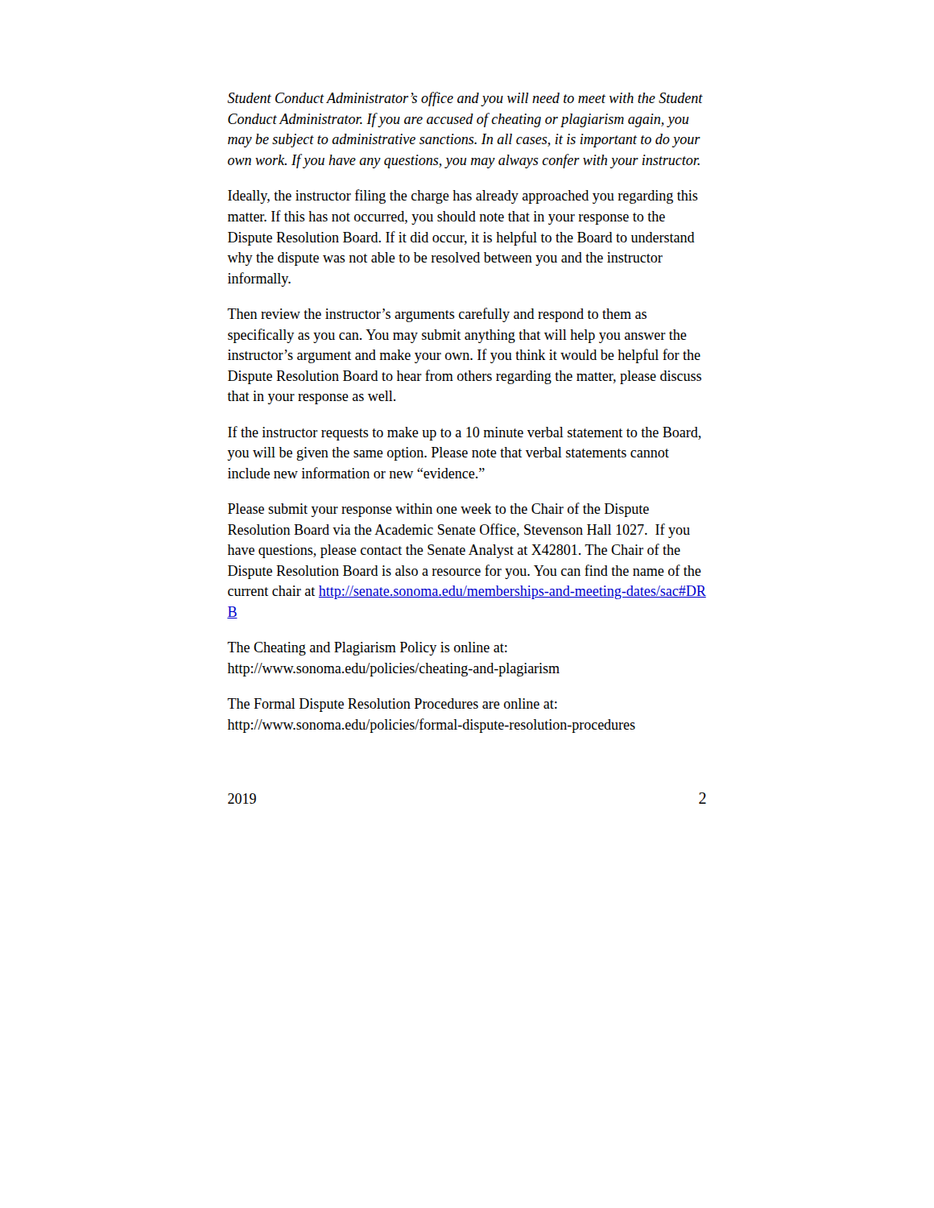Student Conduct Administrator’s office and you will need to meet with the Student Conduct Administrator. If you are accused of cheating or plagiarism again, you may be subject to administrative sanctions. In all cases, it is important to do your own work. If you have any questions, you may always confer with your instructor.
Ideally, the instructor filing the charge has already approached you regarding this matter. If this has not occurred, you should note that in your response to the Dispute Resolution Board. If it did occur, it is helpful to the Board to understand why the dispute was not able to be resolved between you and the instructor informally.
Then review the instructor’s arguments carefully and respond to them as specifically as you can. You may submit anything that will help you answer the instructor’s argument and make your own. If you think it would be helpful for the Dispute Resolution Board to hear from others regarding the matter, please discuss that in your response as well.
If the instructor requests to make up to a 10 minute verbal statement to the Board, you will be given the same option. Please note that verbal statements cannot include new information or new “evidence.”
Please submit your response within one week to the Chair of the Dispute Resolution Board via the Academic Senate Office, Stevenson Hall 1027. If you have questions, please contact the Senate Analyst at X42801. The Chair of the Dispute Resolution Board is also a resource for you. You can find the name of the current chair at http://senate.sonoma.edu/memberships-and-meeting-dates/sac#DRB
The Cheating and Plagiarism Policy is online at:
http://www.sonoma.edu/policies/cheating-and-plagiarism
The Formal Dispute Resolution Procedures are online at:
http://www.sonoma.edu/policies/formal-dispute-resolution-procedures
2019 2